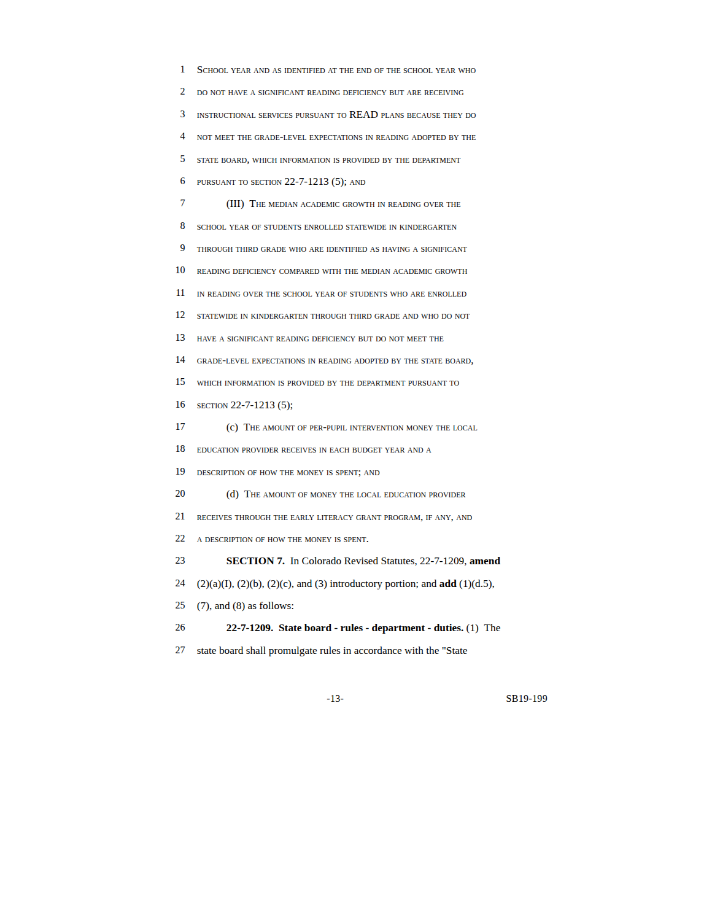School year and as identified at the end of the school year who
do not have a significant reading deficiency but are receiving
instructional services pursuant to READ plans because they do
not meet the grade-level expectations in reading adopted by the
state board, which information is provided by the department
pursuant to section 22-7-1213 (5); and
(III) The median academic growth in reading over the
school year of students enrolled statewide in kindergarten
through third grade who are identified as having a significant
reading deficiency compared with the median academic growth
in reading over the school year of students who are enrolled
statewide in kindergarten through third grade and who do not
have a significant reading deficiency but do not meet the
grade-level expectations in reading adopted by the state board,
which information is provided by the department pursuant to
section 22-7-1213 (5);
(c) The amount of per-pupil intervention money the local
education provider receives in each budget year and a
description of how the money is spent; and
(d) The amount of money the local education provider
receives through the early literacy grant program, if any, and
a description of how the money is spent.
SECTION 7. In Colorado Revised Statutes, 22-7-1209, amend
(2)(a)(I), (2)(b), (2)(c), and (3) introductory portion; and add (1)(d.5),
(7), and (8) as follows:
22-7-1209. State board - rules - department - duties. (1) The
state board shall promulgate rules in accordance with the "State
-13-SB19-199